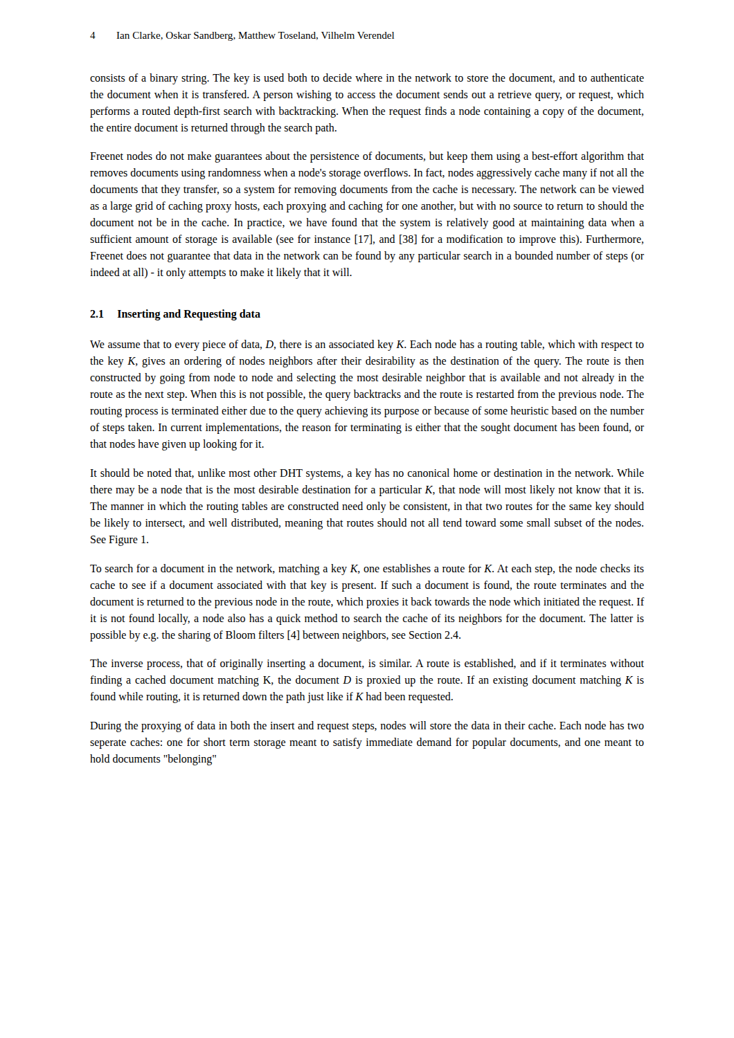4 Ian Clarke, Oskar Sandberg, Matthew Toseland, Vilhelm Verendel
consists of a binary string. The key is used both to decide where in the network to store the document, and to authenticate the document when it is transfered. A person wishing to access the document sends out a retrieve query, or request, which performs a routed depth-first search with backtracking. When the request finds a node containing a copy of the document, the entire document is returned through the search path.
Freenet nodes do not make guarantees about the persistence of documents, but keep them using a best-effort algorithm that removes documents using randomness when a node's storage overflows. In fact, nodes aggressively cache many if not all the documents that they transfer, so a system for removing documents from the cache is necessary. The network can be viewed as a large grid of caching proxy hosts, each proxying and caching for one another, but with no source to return to should the document not be in the cache. In practice, we have found that the system is relatively good at maintaining data when a sufficient amount of storage is available (see for instance [17], and [38] for a modification to improve this). Furthermore, Freenet does not guarantee that data in the network can be found by any particular search in a bounded number of steps (or indeed at all) - it only attempts to make it likely that it will.
2.1 Inserting and Requesting data
We assume that to every piece of data, D, there is an associated key K. Each node has a routing table, which with respect to the key K, gives an ordering of nodes neighbors after their desirability as the destination of the query. The route is then constructed by going from node to node and selecting the most desirable neighbor that is available and not already in the route as the next step. When this is not possible, the query backtracks and the route is restarted from the previous node. The routing process is terminated either due to the query achieving its purpose or because of some heuristic based on the number of steps taken. In current implementations, the reason for terminating is either that the sought document has been found, or that nodes have given up looking for it.
It should be noted that, unlike most other DHT systems, a key has no canonical home or destination in the network. While there may be a node that is the most desirable destination for a particular K, that node will most likely not know that it is. The manner in which the routing tables are constructed need only be consistent, in that two routes for the same key should be likely to intersect, and well distributed, meaning that routes should not all tend toward some small subset of the nodes. See Figure 1.
To search for a document in the network, matching a key K, one establishes a route for K. At each step, the node checks its cache to see if a document associated with that key is present. If such a document is found, the route terminates and the document is returned to the previous node in the route, which proxies it back towards the node which initiated the request. If it is not found locally, a node also has a quick method to search the cache of its neighbors for the document. The latter is possible by e.g. the sharing of Bloom filters [4] between neighbors, see Section 2.4.
The inverse process, that of originally inserting a document, is similar. A route is established, and if it terminates without finding a cached document matching K, the document D is proxied up the route. If an existing document matching K is found while routing, it is returned down the path just like if K had been requested.
During the proxying of data in both the insert and request steps, nodes will store the data in their cache. Each node has two seperate caches: one for short term storage meant to satisfy immediate demand for popular documents, and one meant to hold documents "belonging"